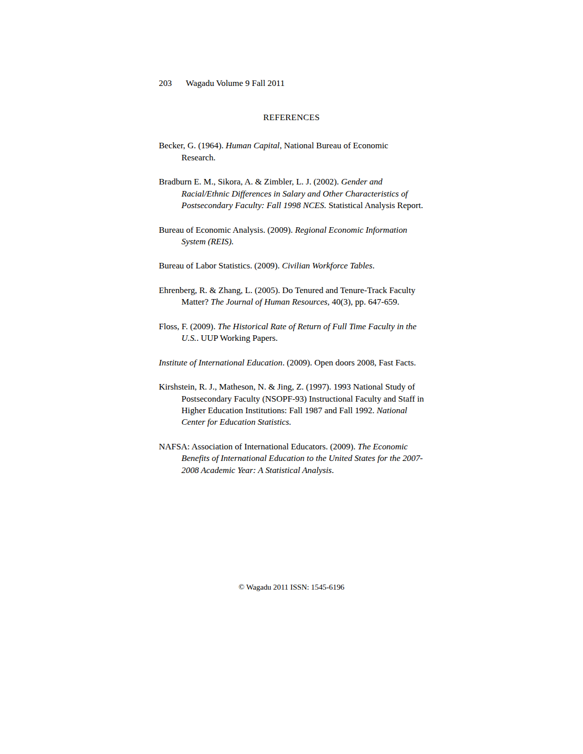203 Wagadu Volume 9 Fall 2011
REFERENCES
Becker, G. (1964). Human Capital, National Bureau of Economic Research.
Bradburn E. M., Sikora, A. & Zimbler, L. J. (2002). Gender and Racial/Ethnic Differences in Salary and Other Characteristics of Postsecondary Faculty: Fall 1998 NCES. Statistical Analysis Report.
Bureau of Economic Analysis. (2009). Regional Economic Information System (REIS).
Bureau of Labor Statistics. (2009). Civilian Workforce Tables.
Ehrenberg, R. & Zhang, L. (2005). Do Tenured and Tenure-Track Faculty Matter? The Journal of Human Resources, 40(3), pp. 647-659.
Floss, F. (2009). The Historical Rate of Return of Full Time Faculty in the U.S.. UUP Working Papers.
Institute of International Education. (2009). Open doors 2008, Fast Facts.
Kirshstein, R. J., Matheson, N. & Jing, Z. (1997). 1993 National Study of Postsecondary Faculty (NSOPF-93) Instructional Faculty and Staff in Higher Education Institutions: Fall 1987 and Fall 1992. National Center for Education Statistics.
NAFSA: Association of International Educators. (2009). The Economic Benefits of International Education to the United States for the 2007-2008 Academic Year: A Statistical Analysis.
© Wagadu 2011 ISSN: 1545-6196